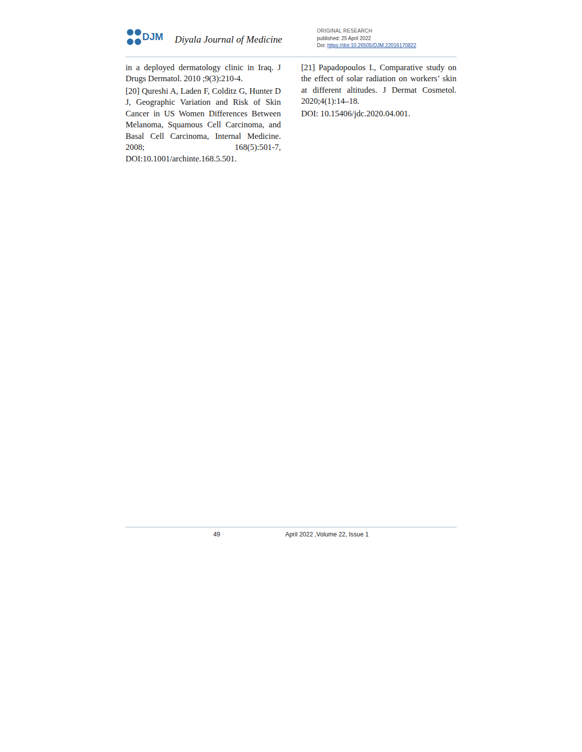DJM
Diyala Journal of Medicine
ORIGINAL RESEARCH
published: 25 April 2022
Doi: https://doi:10.26505/DJM.22016170822
in a deployed dermatology clinic in Iraq. J Drugs Dermatol. 2010 ;9(3):210-4.
[20] Qureshi A, Laden F, Colditz G, Hunter D J, Geographic Variation and Risk of Skin Cancer in US Women Differences Between Melanoma, Squamous Cell Carcinoma, and Basal Cell Carcinoma, Internal Medicine. 2008; 168(5):501-7, DOI:10.1001/archinte.168.5.501.
[21] Papadopoulos I., Comparative study on the effect of solar radiation on workers’ skin at different altitudes. J Dermat Cosmetol. 2020;4(1):14–18.
DOI: 10.15406/jdc.2020.04.001.
49 April 2022 ,Volume 22, Issue 1